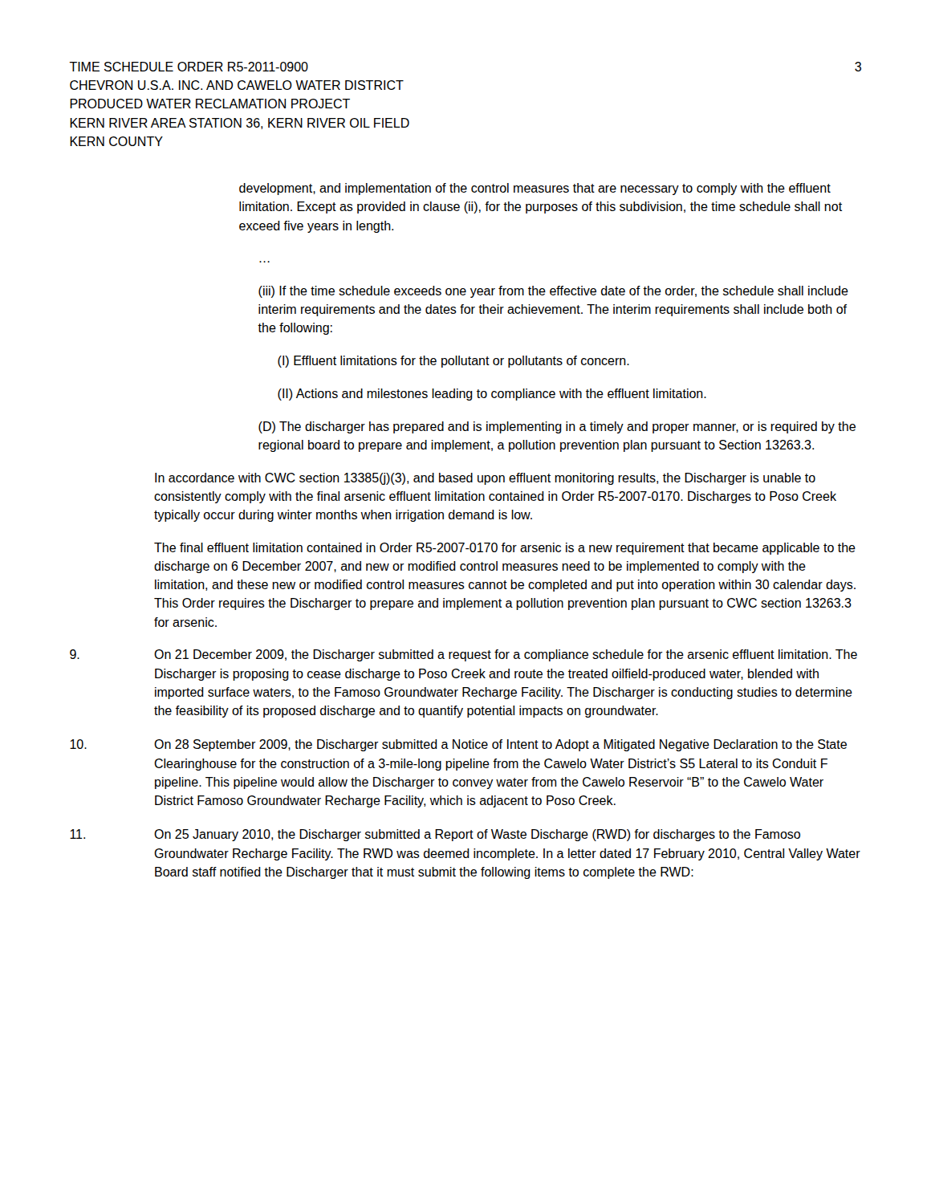3
TIME SCHEDULE ORDER R5-2011-0900
CHEVRON U.S.A. INC. AND CAWELO WATER DISTRICT
PRODUCED WATER RECLAMATION PROJECT
KERN RIVER AREA STATION 36, KERN RIVER OIL FIELD
KERN COUNTY
development, and implementation of the control measures that are necessary to comply with the effluent limitation. Except as provided in clause (ii), for the purposes of this subdivision, the time schedule shall not exceed five years in length.
…
(iii) If the time schedule exceeds one year from the effective date of the order, the schedule shall include interim requirements and the dates for their achievement. The interim requirements shall include both of the following:
(I) Effluent limitations for the pollutant or pollutants of concern.
(II) Actions and milestones leading to compliance with the effluent limitation.
(D) The discharger has prepared and is implementing in a timely and proper manner, or is required by the regional board to prepare and implement, a pollution prevention plan pursuant to Section 13263.3.
In accordance with CWC section 13385(j)(3), and based upon effluent monitoring results, the Discharger is unable to consistently comply with the final arsenic effluent limitation contained in Order R5-2007-0170. Discharges to Poso Creek typically occur during winter months when irrigation demand is low.
The final effluent limitation contained in Order R5-2007-0170 for arsenic is a new requirement that became applicable to the discharge on 6 December 2007, and new or modified control measures need to be implemented to comply with the limitation, and these new or modified control measures cannot be completed and put into operation within 30 calendar days. This Order requires the Discharger to prepare and implement a pollution prevention plan pursuant to CWC section 13263.3 for arsenic.
9. On 21 December 2009, the Discharger submitted a request for a compliance schedule for the arsenic effluent limitation. The Discharger is proposing to cease discharge to Poso Creek and route the treated oilfield-produced water, blended with imported surface waters, to the Famoso Groundwater Recharge Facility. The Discharger is conducting studies to determine the feasibility of its proposed discharge and to quantify potential impacts on groundwater.
10. On 28 September 2009, the Discharger submitted a Notice of Intent to Adopt a Mitigated Negative Declaration to the State Clearinghouse for the construction of a 3-mile-long pipeline from the Cawelo Water District’s S5 Lateral to its Conduit F pipeline. This pipeline would allow the Discharger to convey water from the Cawelo Reservoir “B” to the Cawelo Water District Famoso Groundwater Recharge Facility, which is adjacent to Poso Creek.
11. On 25 January 2010, the Discharger submitted a Report of Waste Discharge (RWD) for discharges to the Famoso Groundwater Recharge Facility. The RWD was deemed incomplete. In a letter dated 17 February 2010, Central Valley Water Board staff notified the Discharger that it must submit the following items to complete the RWD: